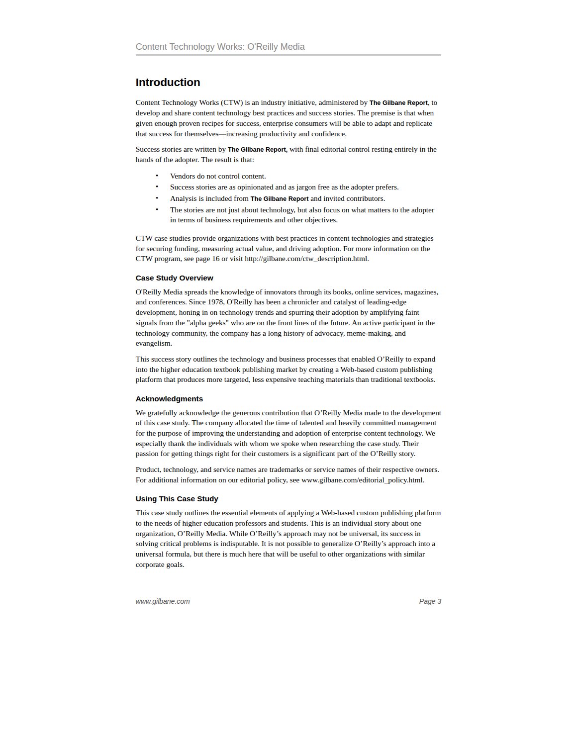Content Technology Works: O'Reilly Media
Introduction
Content Technology Works (CTW) is an industry initiative, administered by The Gilbane Report, to develop and share content technology best practices and success stories. The premise is that when given enough proven recipes for success, enterprise consumers will be able to adapt and replicate that success for themselves—increasing productivity and confidence.
Success stories are written by The Gilbane Report, with final editorial control resting entirely in the hands of the adopter. The result is that:
Vendors do not control content.
Success stories are as opinionated and as jargon free as the adopter prefers.
Analysis is included from The Gilbane Report and invited contributors.
The stories are not just about technology, but also focus on what matters to the adopter in terms of business requirements and other objectives.
CTW case studies provide organizations with best practices in content technologies and strategies for securing funding, measuring actual value, and driving adoption. For more information on the CTW program, see page 16 or visit http://gilbane.com/ctw_description.html.
Case Study Overview
O'Reilly Media spreads the knowledge of innovators through its books, online services, magazines, and conferences. Since 1978, O'Reilly has been a chronicler and catalyst of leading-edge development, honing in on technology trends and spurring their adoption by amplifying faint signals from the "alpha geeks" who are on the front lines of the future. An active participant in the technology community, the company has a long history of advocacy, meme-making, and evangelism.
This success story outlines the technology and business processes that enabled O’Reilly to expand into the higher education textbook publishing market by creating a Web-based custom publishing platform that produces more targeted, less expensive teaching materials than traditional textbooks.
Acknowledgments
We gratefully acknowledge the generous contribution that O’Reilly Media made to the development of this case study. The company allocated the time of talented and heavily committed management for the purpose of improving the understanding and adoption of enterprise content technology. We especially thank the individuals with whom we spoke when researching the case study. Their passion for getting things right for their customers is a significant part of the O’Reilly story.
Product, technology, and service names are trademarks or service names of their respective owners. For additional information on our editorial policy, see www.gilbane.com/editorial_policy.html.
Using This Case Study
This case study outlines the essential elements of applying a Web-based custom publishing platform to the needs of higher education professors and students. This is an individual story about one organization, O’Reilly Media. While O’Reilly’s approach may not be universal, its success in solving critical problems is indisputable. It is not possible to generalize O’Reilly’s approach into a universal formula, but there is much here that will be useful to other organizations with similar corporate goals.
www.gilbane.com
Page 3